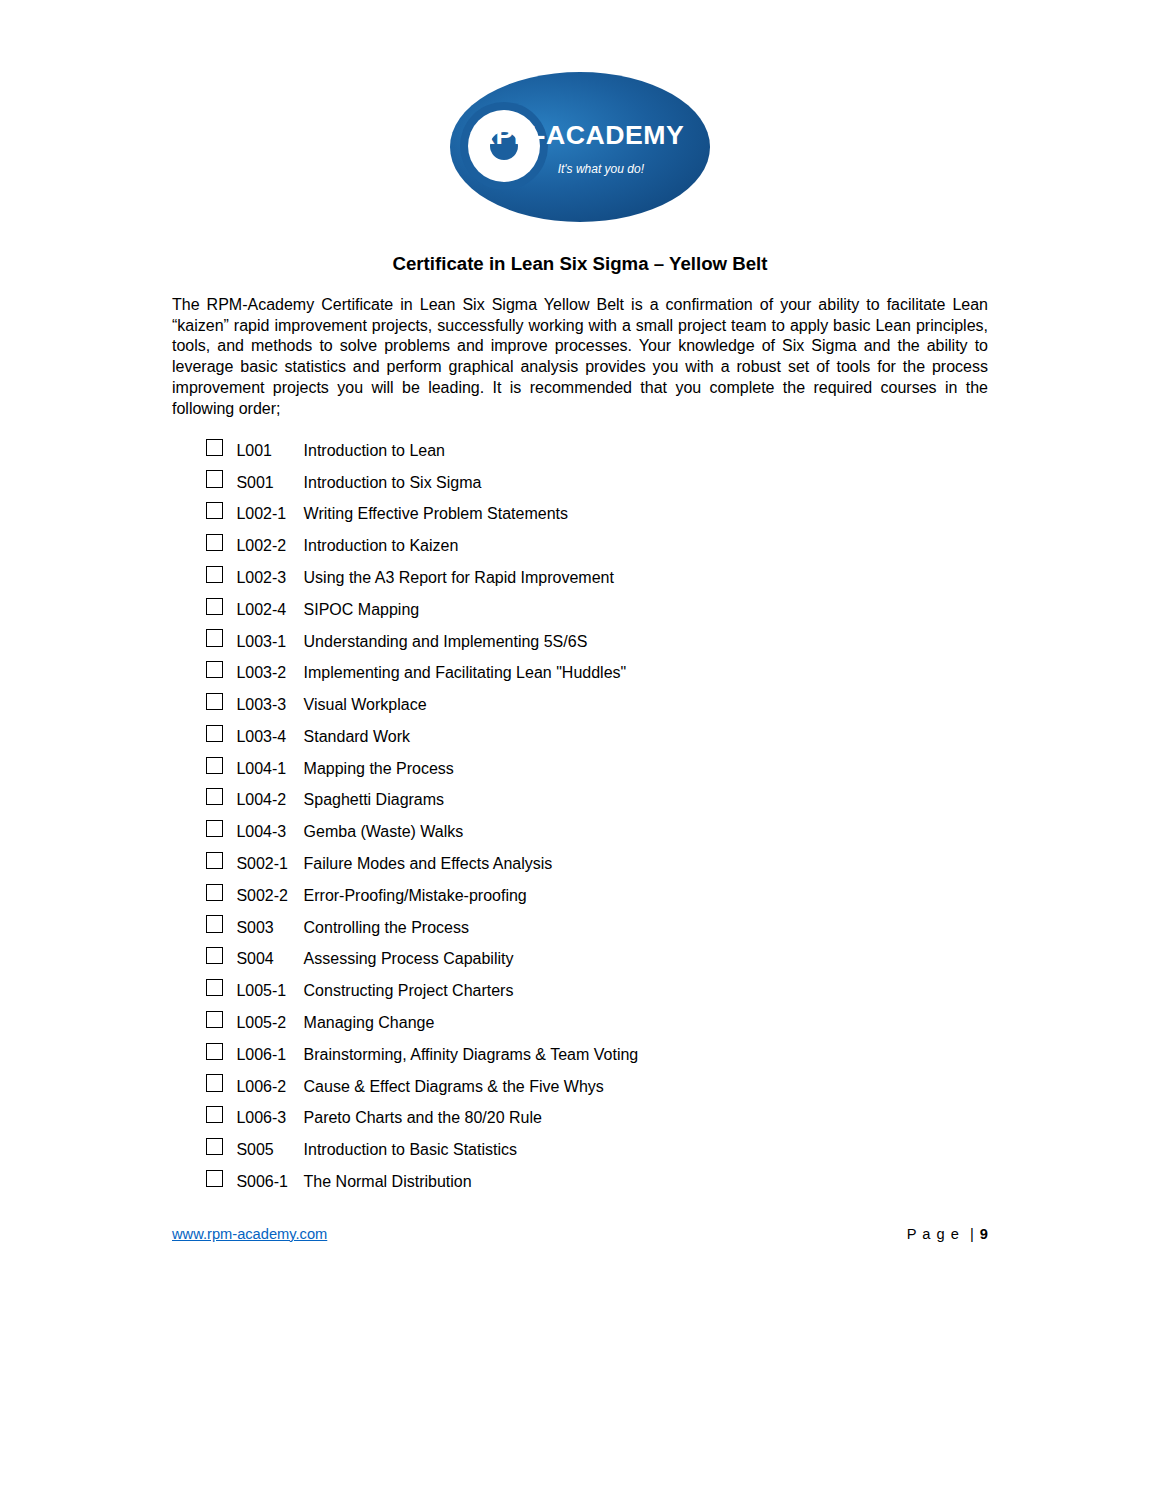RPM-ACADEMY
It's what you do!
Certificate in Lean Six Sigma – Yellow Belt
The RPM-Academy Certificate in Lean Six Sigma Yellow Belt is a confirmation of your ability to facilitate Lean “kaizen” rapid improvement projects, successfully working with a small project team to apply basic Lean principles, tools, and methods to solve problems and improve processes. Your knowledge of Six Sigma and the ability to leverage basic statistics and perform graphical analysis provides you with a robust set of tools for the process improvement projects you will be leading. It is recommended that you complete the required courses in the following order;
L001 Introduction to Lean
S001 Introduction to Six Sigma
L002-1 Writing Effective Problem Statements
L002-2 Introduction to Kaizen
L002-3 Using the A3 Report for Rapid Improvement
L002-4 SIPOC Mapping
L003-1 Understanding and Implementing 5S/6S
L003-2 Implementing and Facilitating Lean "Huddles"
L003-3 Visual Workplace
L003-4 Standard Work
L004-1 Mapping the Process
L004-2 Spaghetti Diagrams
L004-3 Gemba (Waste) Walks
S002-1 Failure Modes and Effects Analysis
S002-2 Error-Proofing/Mistake-proofing
S003 Controlling the Process
S004 Assessing Process Capability
L005-1 Constructing Project Charters
L005-2 Managing Change
L006-1 Brainstorming, Affinity Diagrams & Team Voting
L006-2 Cause & Effect Diagrams & the Five Whys
L006-3 Pareto Charts and the 80/20 Rule
S005 Introduction to Basic Statistics
S006-1 The Normal Distribution
www.rpm-academy.com P a g e | 9